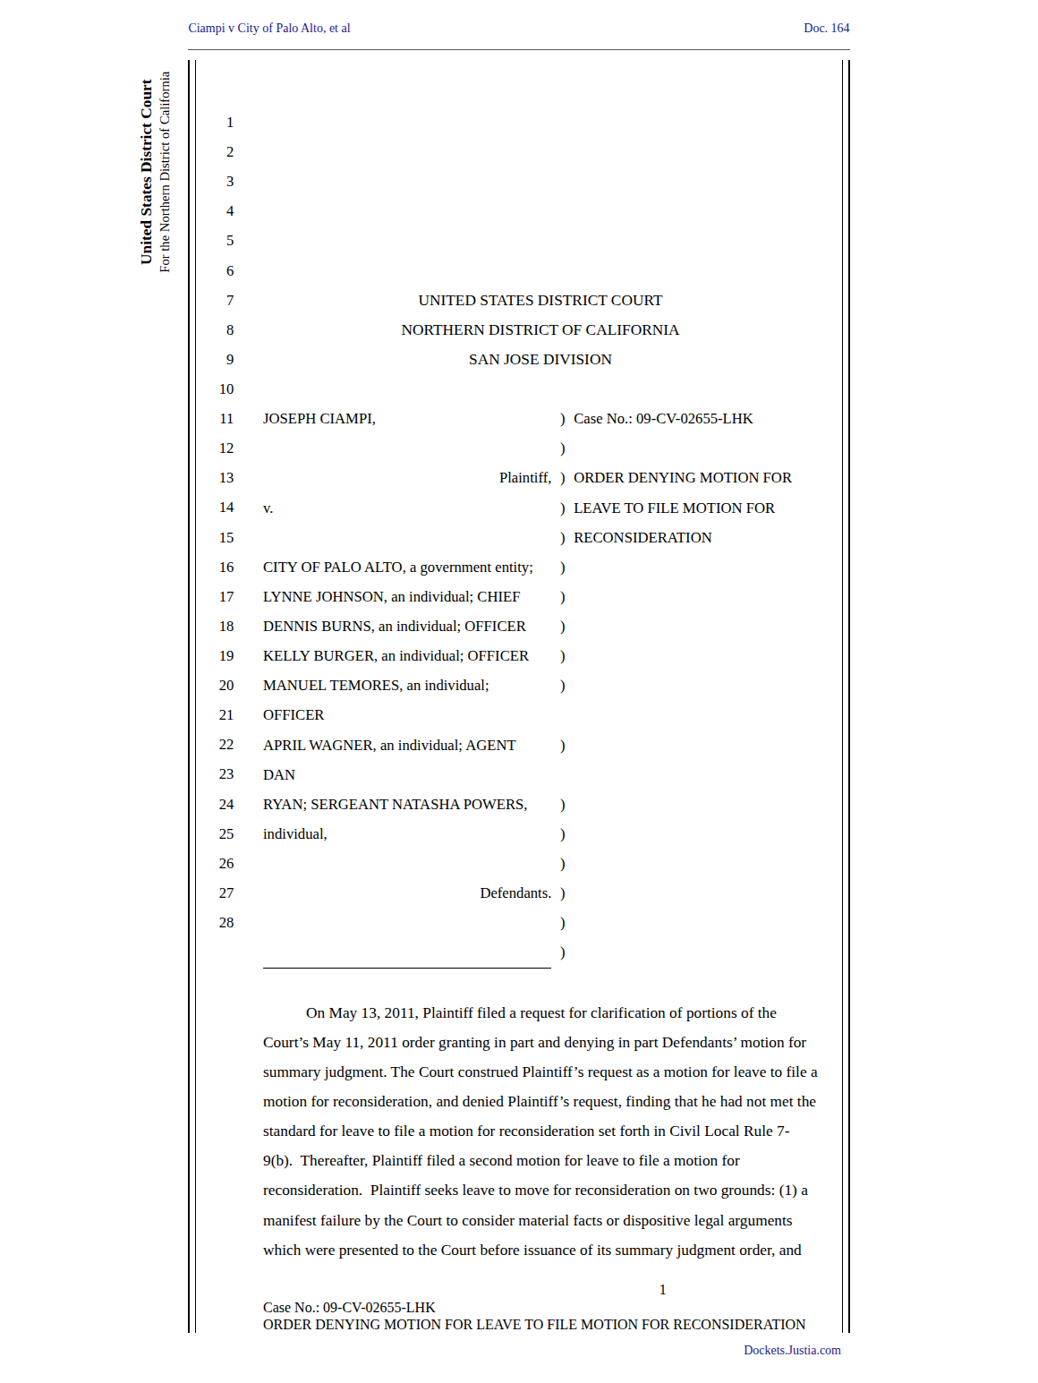Ciampi v City of Palo Alto, et al Doc. 164
United States District Court
For the Northern District of California
1
2
3
4
5
6
7
8
9
10
11
12
13
14
15
16
17
18
19
20
21
22
23
24
25
26
27
28
UNITED STATES DISTRICT COURT
NORTHERN DISTRICT OF CALIFORNIA
SAN JOSE DIVISION
| JOSEPH CIAMPI, | ) | Case No.: 09-CV-02655-LHK |
| | ) | |
| Plaintiff, | ) | ORDER DENYING MOTION FOR |
| v. | ) | LEAVE TO FILE MOTION FOR |
| | ) | RECONSIDERATION |
| CITY OF PALO ALTO, a government entity; | ) | |
| LYNNE JOHNSON, an individual; CHIEF | ) | |
| DENNIS BURNS, an individual; OFFICER | ) | |
| KELLY BURGER, an individual; OFFICER | ) | |
| MANUEL TEMORES, an individual; OFFICER | ) | |
| APRIL WAGNER, an individual; AGENT DAN | ) | |
| RYAN; SERGEANT NATASHA POWERS, | ) | |
| individual, | ) | |
| | ) | |
| Defendants. | ) | |
| | ) | |
| | ) | |
On May 13, 2011, Plaintiff filed a request for clarification of portions of the Court’s May 11, 2011 order granting in part and denying in part Defendants’ motion for summary judgment. The Court construed Plaintiff’s request as a motion for leave to file a motion for reconsideration, and denied Plaintiff’s request, finding that he had not met the standard for leave to file a motion for reconsideration set forth in Civil Local Rule 7-9(b). Thereafter, Plaintiff filed a second motion for leave to file a motion for reconsideration. Plaintiff seeks leave to move for reconsideration on two grounds: (1) a manifest failure by the Court to consider material facts or dispositive legal arguments which were presented to the Court before issuance of its summary judgment order, and
1
Case No.: 09-CV-02655-LHK
ORDER DENYING MOTION FOR LEAVE TO FILE MOTION FOR RECONSIDERATION
Dockets.Justia.com